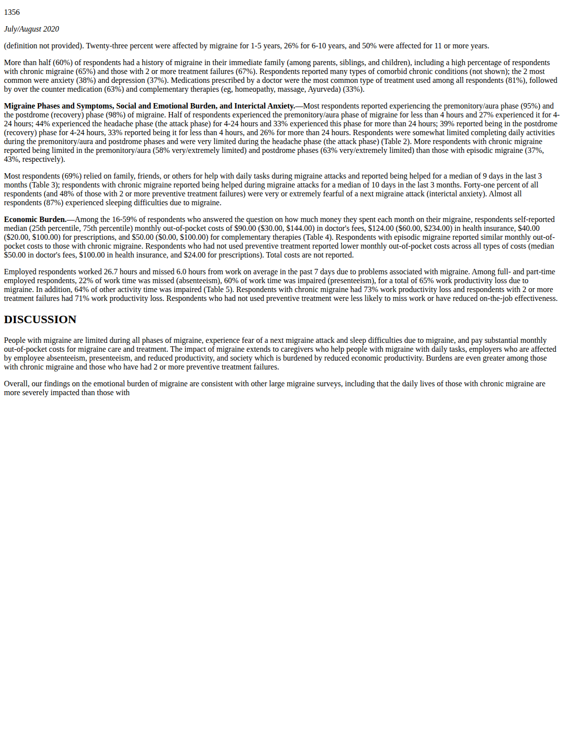1356
July/August 2020
(definition not provided). Twenty-three percent were affected by migraine for 1-5 years, 26% for 6-10 years, and 50% were affected for 11 or more years.
More than half (60%) of respondents had a history of migraine in their immediate family (among parents, siblings, and children), including a high percentage of respondents with chronic migraine (65%) and those with 2 or more treatment failures (67%). Respondents reported many types of comorbid chronic conditions (not shown); the 2 most common were anxiety (38%) and depression (37%). Medications prescribed by a doctor were the most common type of treatment used among all respondents (81%), followed by over the counter medication (63%) and complementary therapies (eg, homeopathy, massage, Ayurveda) (33%).
Migraine Phases and Symptoms, Social and Emotional Burden, and Interictal Anxiety.—Most respondents reported experiencing the premonitory/aura phase (95%) and the postdrome (recovery) phase (98%) of migraine. Half of respondents experienced the premonitory/aura phase of migraine for less than 4 hours and 27% experienced it for 4-24 hours; 44% experienced the headache phase (the attack phase) for 4-24 hours and 33% experienced this phase for more than 24 hours; 39% reported being in the postdrome (recovery) phase for 4-24 hours, 33% reported being it for less than 4 hours, and 26% for more than 24 hours. Respondents were somewhat limited completing daily activities during the premonitory/aura and postdrome phases and were very limited during the headache phase (the attack phase) (Table 2). More respondents with chronic migraine reported being limited in the premonitory/aura (58% very/extremely limited) and postdrome phases (63% very/extremely limited) than those with episodic migraine (37%, 43%, respectively).
Most respondents (69%) relied on family, friends, or others for help with daily tasks during migraine attacks and reported being helped for a median of 9 days in the last 3 months (Table 3); respondents with chronic migraine reported being helped during migraine attacks for a median of 10 days in the last 3 months. Forty-one percent of all respondents (and 48% of those with 2 or more preventive treatment failures) were very or extremely fearful of a next migraine attack (interictal anxiety). Almost all respondents (87%) experienced sleeping difficulties due to migraine.
Economic Burden.—Among the 16-59% of respondents who answered the question on how much money they spent each month on their migraine, respondents self-reported median (25th percentile, 75th percentile) monthly out-of-pocket costs of $90.00 ($30.00, $144.00) in doctor's fees, $124.00 ($60.00, $234.00) in health insurance, $40.00 ($20.00, $100.00) for prescriptions, and $50.00 ($0.00, $100.00) for complementary therapies (Table 4). Respondents with episodic migraine reported similar monthly out-of-pocket costs to those with chronic migraine. Respondents who had not used preventive treatment reported lower monthly out-of-pocket costs across all types of costs (median $50.00 in doctor's fees, $100.00 in health insurance, and $24.00 for prescriptions). Total costs are not reported.
Employed respondents worked 26.7 hours and missed 6.0 hours from work on average in the past 7 days due to problems associated with migraine. Among full- and part-time employed respondents, 22% of work time was missed (absenteeism), 60% of work time was impaired (presenteeism), for a total of 65% work productivity loss due to migraine. In addition, 64% of other activity time was impaired (Table 5). Respondents with chronic migraine had 73% work productivity loss and respondents with 2 or more treatment failures had 71% work productivity loss. Respondents who had not used preventive treatment were less likely to miss work or have reduced on-the-job effectiveness.
DISCUSSION
People with migraine are limited during all phases of migraine, experience fear of a next migraine attack and sleep difficulties due to migraine, and pay substantial monthly out-of-pocket costs for migraine care and treatment. The impact of migraine extends to caregivers who help people with migraine with daily tasks, employers who are affected by employee absenteeism, presenteeism, and reduced productivity, and society which is burdened by reduced economic productivity. Burdens are even greater among those with chronic migraine and those who have had 2 or more preventive treatment failures.
Overall, our findings on the emotional burden of migraine are consistent with other large migraine surveys, including that the daily lives of those with chronic migraine are more severely impacted than those with